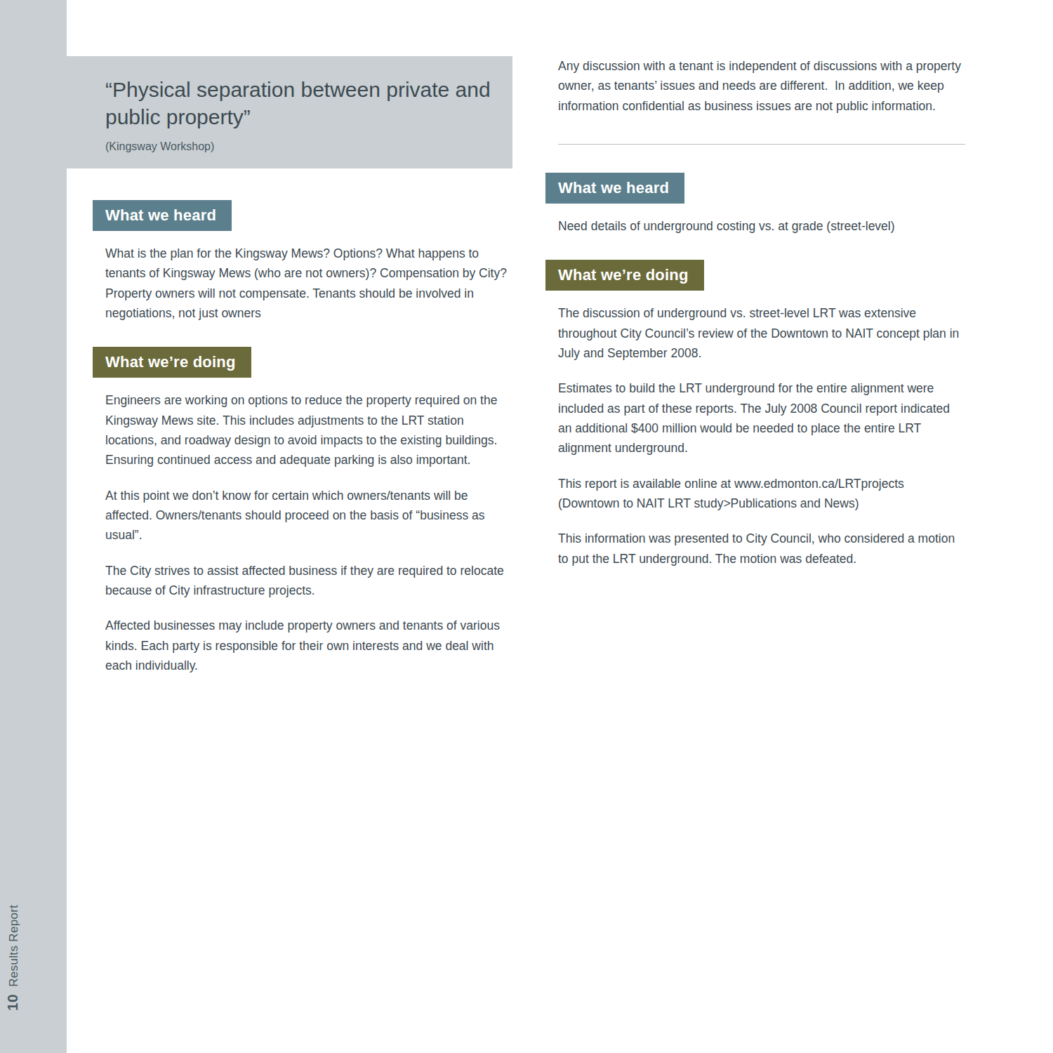10 Results Report
“Physical separation between private and public property”
(Kingsway Workshop)
What we heard
What is the plan for the Kingsway Mews? Options? What happens to tenants of Kingsway Mews (who are not owners)? Compensation by City? Property owners will not compensate. Tenants should be involved in negotiations, not just owners
What we’re doing
Engineers are working on options to reduce the property required on the Kingsway Mews site. This includes adjustments to the LRT station locations, and roadway design to avoid impacts to the existing buildings. Ensuring continued access and adequate parking is also important.
At this point we don’t know for certain which owners/tenants will be affected. Owners/tenants should proceed on the basis of “business as usual”.
The City strives to assist affected business if they are required to relocate because of City infrastructure projects.
Affected businesses may include property owners and tenants of various kinds. Each party is responsible for their own interests and we deal with each individually.
Any discussion with a tenant is independent of discussions with a property owner, as tenants’ issues and needs are different. In addition, we keep information confidential as business issues are not public information.
What we heard
Need details of underground costing vs. at grade (street-level)
What we’re doing
The discussion of underground vs. street-level LRT was extensive throughout City Council’s review of the Downtown to NAIT concept plan in July and September 2008.
Estimates to build the LRT underground for the entire alignment were included as part of these reports. The July 2008 Council report indicated an additional $400 million would be needed to place the entire LRT alignment underground.
This report is available online at www.edmonton.ca/LRTprojects (Downtown to NAIT LRT study>Publications and News)
This information was presented to City Council, who considered a motion to put the LRT underground. The motion was defeated.